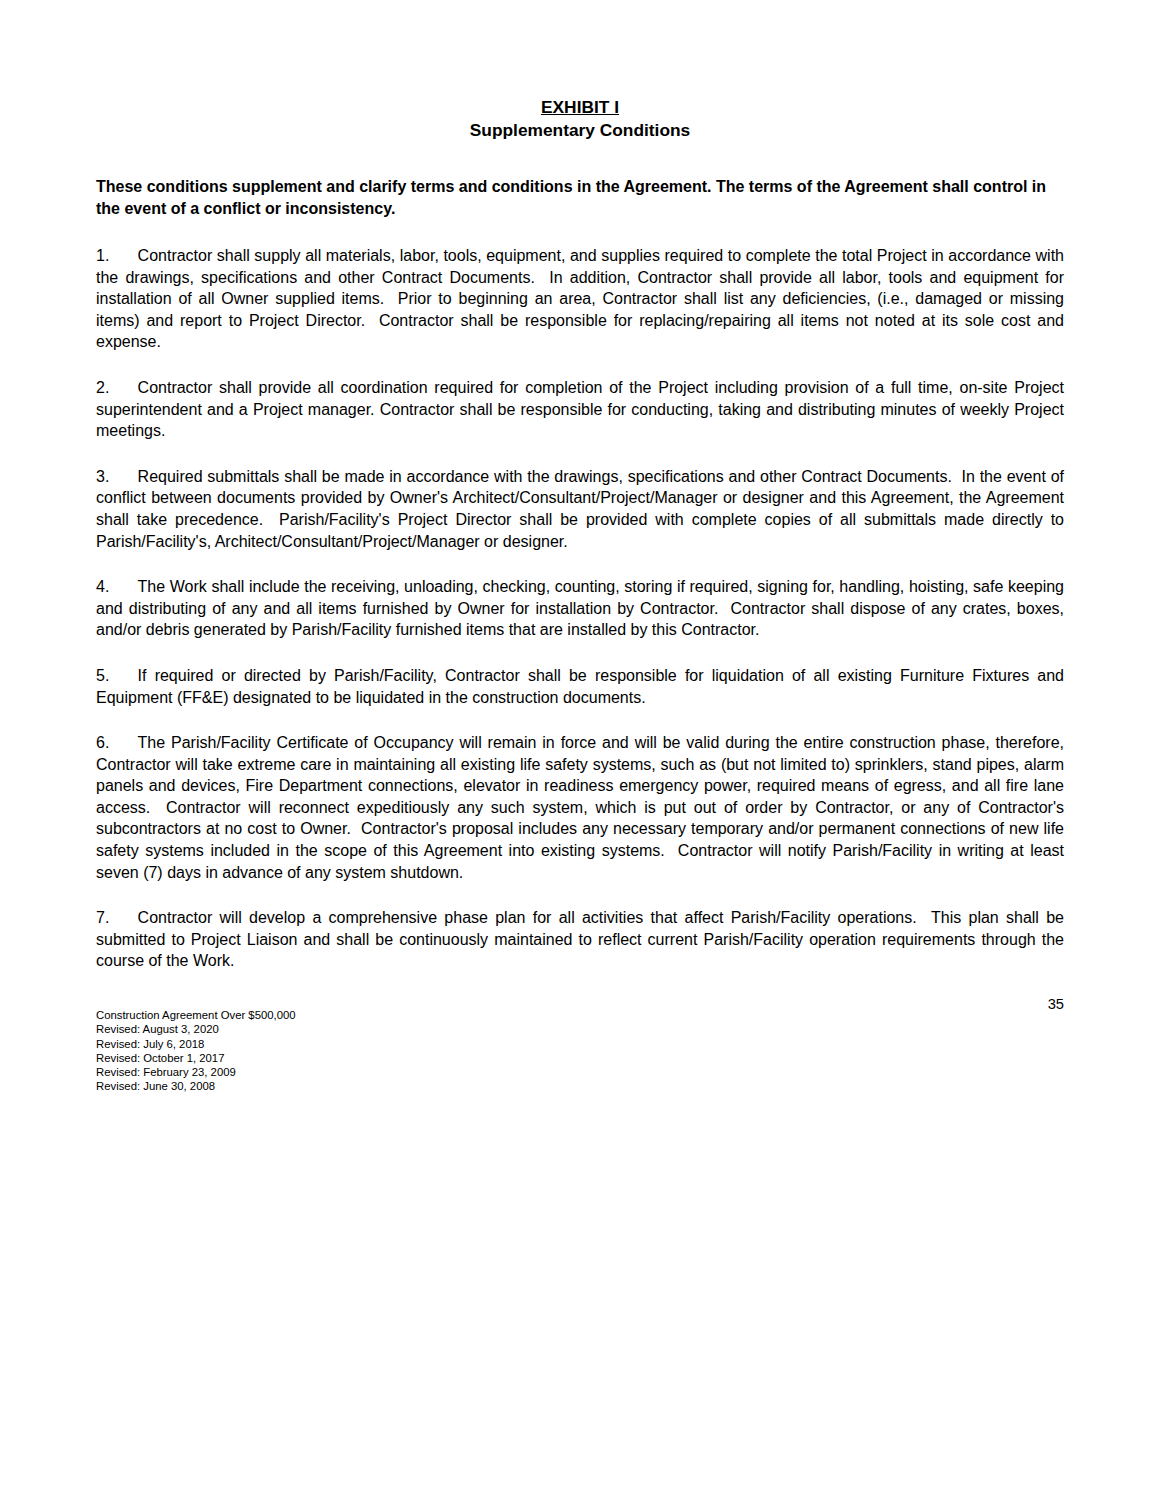EXHIBIT I
Supplementary Conditions
These conditions supplement and clarify terms and conditions in the Agreement. The terms of the Agreement shall control in the event of a conflict or inconsistency.
1. Contractor shall supply all materials, labor, tools, equipment, and supplies required to complete the total Project in accordance with the drawings, specifications and other Contract Documents. In addition, Contractor shall provide all labor, tools and equipment for installation of all Owner supplied items. Prior to beginning an area, Contractor shall list any deficiencies, (i.e., damaged or missing items) and report to Project Director. Contractor shall be responsible for replacing/repairing all items not noted at its sole cost and expense.
2. Contractor shall provide all coordination required for completion of the Project including provision of a full time, on-site Project superintendent and a Project manager. Contractor shall be responsible for conducting, taking and distributing minutes of weekly Project meetings.
3. Required submittals shall be made in accordance with the drawings, specifications and other Contract Documents. In the event of conflict between documents provided by Owner's Architect/Consultant/Project/Manager or designer and this Agreement, the Agreement shall take precedence. Parish/Facility's Project Director shall be provided with complete copies of all submittals made directly to Parish/Facility's, Architect/Consultant/Project/Manager or designer.
4. The Work shall include the receiving, unloading, checking, counting, storing if required, signing for, handling, hoisting, safe keeping and distributing of any and all items furnished by Owner for installation by Contractor. Contractor shall dispose of any crates, boxes, and/or debris generated by Parish/Facility furnished items that are installed by this Contractor.
5. If required or directed by Parish/Facility, Contractor shall be responsible for liquidation of all existing Furniture Fixtures and Equipment (FF&E) designated to be liquidated in the construction documents.
6. The Parish/Facility Certificate of Occupancy will remain in force and will be valid during the entire construction phase, therefore, Contractor will take extreme care in maintaining all existing life safety systems, such as (but not limited to) sprinklers, stand pipes, alarm panels and devices, Fire Department connections, elevator in readiness emergency power, required means of egress, and all fire lane access. Contractor will reconnect expeditiously any such system, which is put out of order by Contractor, or any of Contractor's subcontractors at no cost to Owner. Contractor's proposal includes any necessary temporary and/or permanent connections of new life safety systems included in the scope of this Agreement into existing systems. Contractor will notify Parish/Facility in writing at least seven (7) days in advance of any system shutdown.
7. Contractor will develop a comprehensive phase plan for all activities that affect Parish/Facility operations. This plan shall be submitted to Project Liaison and shall be continuously maintained to reflect current Parish/Facility operation requirements through the course of the Work.
35 Construction Agreement Over $500,000
Revised: August 3, 2020
Revised: July 6, 2018
Revised: October 1, 2017
Revised: February 23, 2009
Revised: June 30, 2008